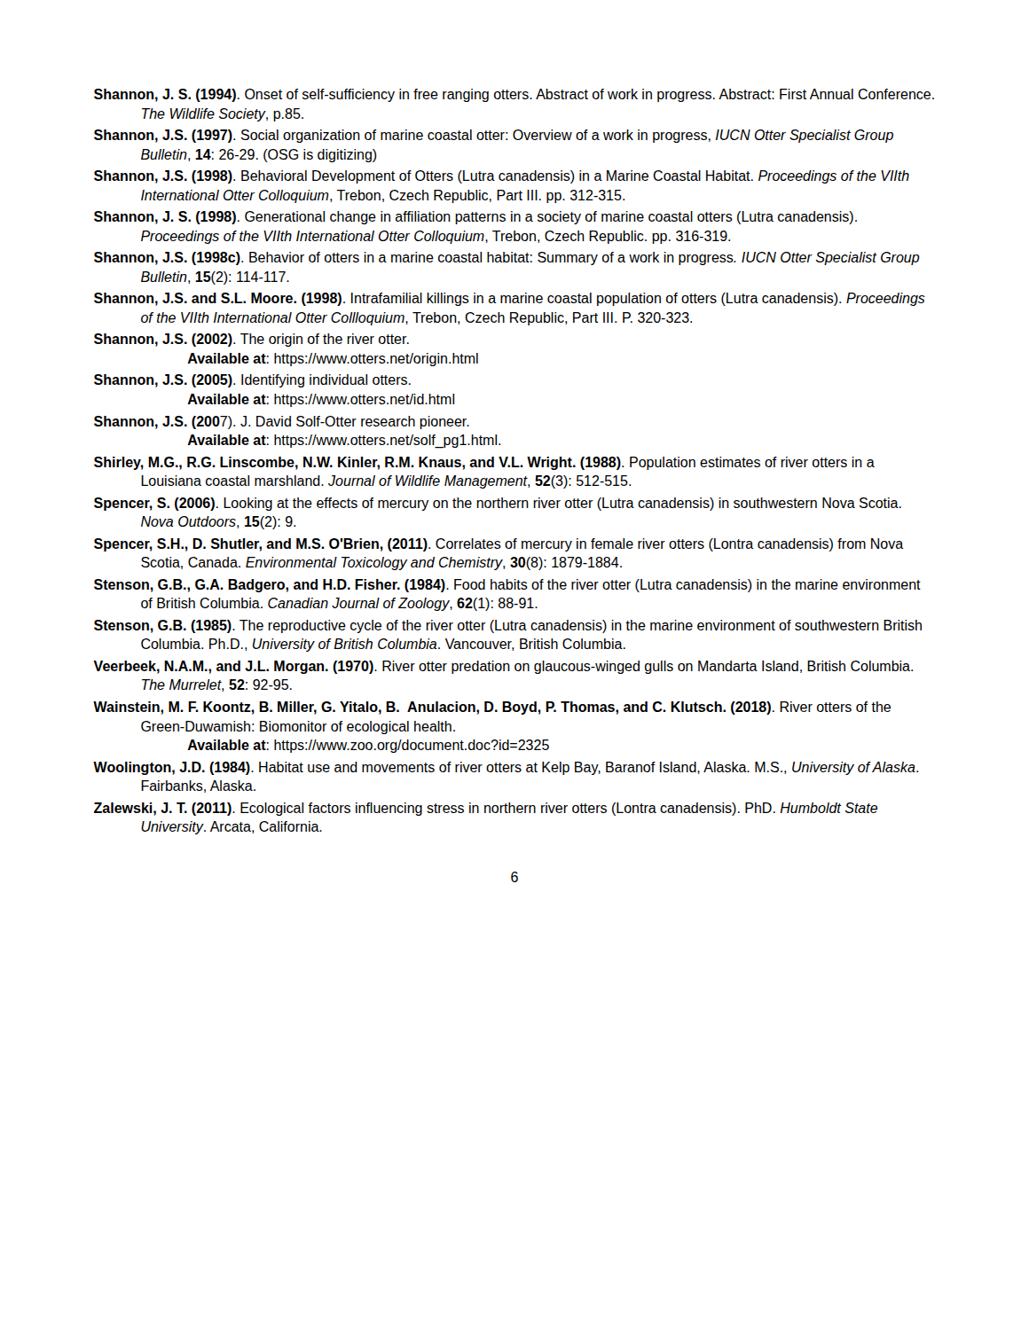Shannon, J. S. (1994). Onset of self-sufficiency in free ranging otters. Abstract of work in progress. Abstract: First Annual Conference. The Wildlife Society, p.85.
Shannon, J.S. (1997). Social organization of marine coastal otter: Overview of a work in progress, IUCN Otter Specialist Group Bulletin, 14: 26-29. (OSG is digitizing)
Shannon, J.S. (1998). Behavioral Development of Otters (Lutra canadensis) in a Marine Coastal Habitat. Proceedings of the VIIth International Otter Colloquium, Trebon, Czech Republic, Part III. pp. 312-315.
Shannon, J. S. (1998). Generational change in affiliation patterns in a society of marine coastal otters (Lutra canadensis). Proceedings of the VIIth International Otter Colloquium, Trebon, Czech Republic. pp. 316-319.
Shannon, J.S. (1998c). Behavior of otters in a marine coastal habitat: Summary of a work in progress. IUCN Otter Specialist Group Bulletin, 15(2): 114-117.
Shannon, J.S. and S.L. Moore. (1998). Intrafamilial killings in a marine coastal population of otters (Lutra canadensis). Proceedings of the VIIth International Otter Collloquium, Trebon, Czech Republic, Part III. P. 320-323.
Shannon, J.S. (2002). The origin of the river otter. Available at: https://www.otters.net/origin.html
Shannon, J.S. (2005). Identifying individual otters. Available at: https://www.otters.net/id.html
Shannon, J.S. (2007). J. David Solf-Otter research pioneer. Available at: https://www.otters.net/solf_pg1.html.
Shirley, M.G., R.G. Linscombe, N.W. Kinler, R.M. Knaus, and V.L. Wright. (1988). Population estimates of river otters in a Louisiana coastal marshland. Journal of Wildlife Management, 52(3): 512-515.
Spencer, S. (2006). Looking at the effects of mercury on the northern river otter (Lutra canadensis) in southwestern Nova Scotia. Nova Outdoors, 15(2): 9.
Spencer, S.H., D. Shutler, and M.S. O'Brien, (2011). Correlates of mercury in female river otters (Lontra canadensis) from Nova Scotia, Canada. Environmental Toxicology and Chemistry, 30(8): 1879-1884.
Stenson, G.B., G.A. Badgero, and H.D. Fisher. (1984). Food habits of the river otter (Lutra canadensis) in the marine environment of British Columbia. Canadian Journal of Zoology, 62(1): 88-91.
Stenson, G.B. (1985). The reproductive cycle of the river otter (Lutra canadensis) in the marine environment of southwestern British Columbia. Ph.D., University of British Columbia. Vancouver, British Columbia.
Veerbeek, N.A.M., and J.L. Morgan. (1970). River otter predation on glaucous-winged gulls on Mandarta Island, British Columbia. The Murrelet, 52: 92-95.
Wainstein, M. F. Koontz, B. Miller, G. Yitalo, B. Anulacion, D. Boyd, P. Thomas, and C. Klutsch. (2018). River otters of the Green-Duwamish: Biomonitor of ecological health. Available at: https://www.zoo.org/document.doc?id=2325
Woolington, J.D. (1984). Habitat use and movements of river otters at Kelp Bay, Baranof Island, Alaska. M.S., University of Alaska. Fairbanks, Alaska.
Zalewski, J. T. (2011). Ecological factors influencing stress in northern river otters (Lontra canadensis). PhD. Humboldt State University. Arcata, California.
6